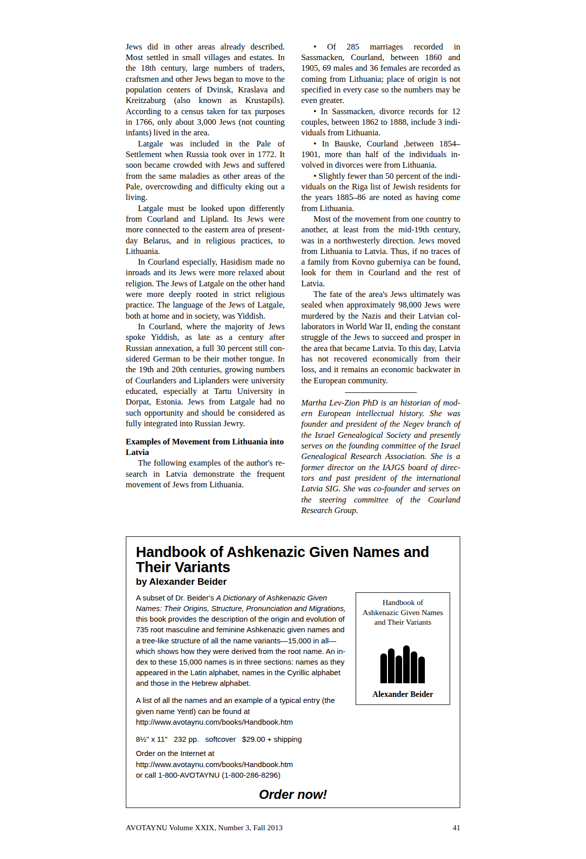Jews did in other areas already described. Most settled in small villages and estates. In the 18th century, large numbers of traders, craftsmen and other Jews began to move to the population centers of Dvinsk, Kraslava and Kreitzaburg (also known as Krustapils). According to a census taken for tax purposes in 1766, only about 3,000 Jews (not counting infants) lived in the area.
Latgale was included in the Pale of Settlement when Russia took over in 1772. It soon became crowded with Jews and suffered from the same maladies as other areas of the Pale, overcrowding and difficulty eking out a living.
Latgale must be looked upon differently from Courland and Lipland. Its Jews were more connected to the eastern area of present-day Belarus, and in religious practices, to Lithuania.
In Courland especially, Hasidism made no inroads and its Jews were more relaxed about religion. The Jews of Latgale on the other hand were more deeply rooted in strict religious practice. The language of the Jews of Latgale, both at home and in society, was Yiddish.
In Courland, where the majority of Jews spoke Yiddish, as late as a century after Russian annexation, a full 30 percent still considered German to be their mother tongue. In the 19th and 20th centuries, growing numbers of Courlanders and Liplanders were university educated, especially at Tartu University in Dorpat, Estonia. Jews from Latgale had no such opportunity and should be considered as fully integrated into Russian Jewry.
Examples of Movement from Lithuania into Latvia
The following examples of the author's research in Latvia demonstrate the frequent movement of Jews from Lithuania.
• Of 285 marriages recorded in Sassmacken, Courland, between 1860 and 1905, 69 males and 36 females are recorded as coming from Lithuania; place of origin is not specified in every case so the numbers may be even greater.
• In Sassmacken, divorce records for 12 couples, between 1862 to 1888, include 3 individuals from Lithuania.
• In Bauske, Courland ,between 1854–1901, more than half of the individuals involved in divorces were from Lithuania.
• Slightly fewer than 50 percent of the individuals on the Riga list of Jewish residents for the years 1885–86 are noted as having come from Lithuania.
Most of the movement from one country to another, at least from the mid-19th century, was in a northwesterly direction. Jews moved from Lithuania to Latvia. Thus, if no traces of a family from Kovno guberniya can be found, look for them in Courland and the rest of Latvia.
The fate of the area's Jews ultimately was sealed when approximately 98,000 Jews were murdered by the Nazis and their Latvian collaborators in World War II, ending the constant struggle of the Jews to succeed and prosper in the area that became Latvia. To this day, Latvia has not recovered economically from their loss, and it remains an economic backwater in the European community.
Martha Lev-Zion PhD is an historian of modern European intellectual history. She was founder and president of the Negev branch of the Israel Genealogical Society and presently serves on the founding committee of the Israel Genealogical Research Association. She is a former director on the IAJGS board of directors and past president of the international Latvia SIG. She was co-founder and serves on the steering committee of the Courland Research Group.
Handbook of Ashkenazic Given Names and Their Variants
by Alexander Beider
A subset of Dr. Beider's A Dictionary of Ashkenazic Given Names: Their Origins, Structure, Pronunciation and Migrations, this book provides the description of the origin and evolution of 735 root masculine and feminine Ashkenazic given names and a tree-like structure of all the name variants—15,000 in all—which shows how they were derived from the root name. An index to these 15,000 names is in three sections: names as they appeared in the Latin alphabet, names in the Cyrillic alphabet and those in the Hebrew alphabet.
A list of all the names and an example of a typical entry (the given name Yentl) can be found at http://www.avotaynu.com/books/Handbook.htm
8½" x 11" 232 pp. softcover $29.00 + shipping
Order on the Internet at http://www.avotaynu.com/books/Handbook.htm
or call 1-800-AVOTAYNU (1-800-286-8296)
Handbook of
Ashkenazic Given Names
and Their Variants
Alexander Beider
Order now!
AVOTAYNU Volume XXIX, Number 3, Fall 2013
41